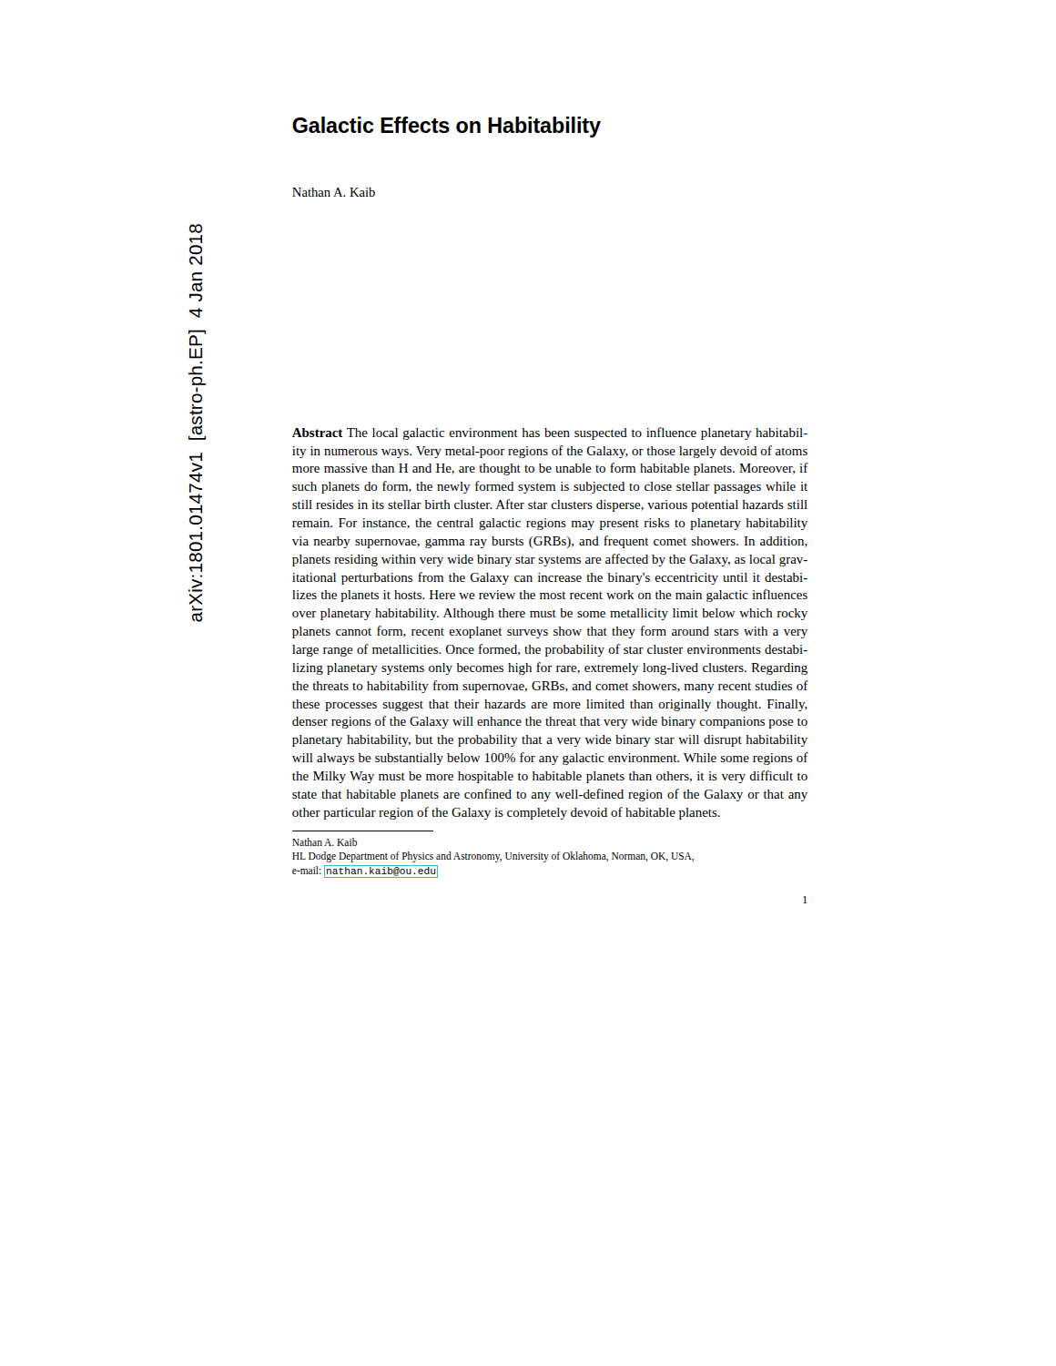arXiv:1801.01474v1 [astro-ph.EP] 4 Jan 2018
Galactic Effects on Habitability
Nathan A. Kaib
Abstract The local galactic environment has been suspected to influence planetary habitability in numerous ways. Very metal-poor regions of the Galaxy, or those largely devoid of atoms more massive than H and He, are thought to be unable to form habitable planets. Moreover, if such planets do form, the newly formed system is subjected to close stellar passages while it still resides in its stellar birth cluster. After star clusters disperse, various potential hazards still remain. For instance, the central galactic regions may present risks to planetary habitability via nearby supernovae, gamma ray bursts (GRBs), and frequent comet showers. In addition, planets residing within very wide binary star systems are affected by the Galaxy, as local gravitational perturbations from the Galaxy can increase the binary's eccentricity until it destabilizes the planets it hosts. Here we review the most recent work on the main galactic influences over planetary habitability. Although there must be some metallicity limit below which rocky planets cannot form, recent exoplanet surveys show that they form around stars with a very large range of metallicities. Once formed, the probability of star cluster environments destabilizing planetary systems only becomes high for rare, extremely long-lived clusters. Regarding the threats to habitability from supernovae, GRBs, and comet showers, many recent studies of these processes suggest that their hazards are more limited than originally thought. Finally, denser regions of the Galaxy will enhance the threat that very wide binary companions pose to planetary habitability, but the probability that a very wide binary star will disrupt habitability will always be substantially below 100% for any galactic environment. While some regions of the Milky Way must be more hospitable to habitable planets than others, it is very difficult to state that habitable planets are confined to any well-defined region of the Galaxy or that any other particular region of the Galaxy is completely devoid of habitable planets.
Nathan A. Kaib
HL Dodge Department of Physics and Astronomy, University of Oklahoma, Norman, OK, USA,
e-mail: nathan.kaib@ou.edu
1